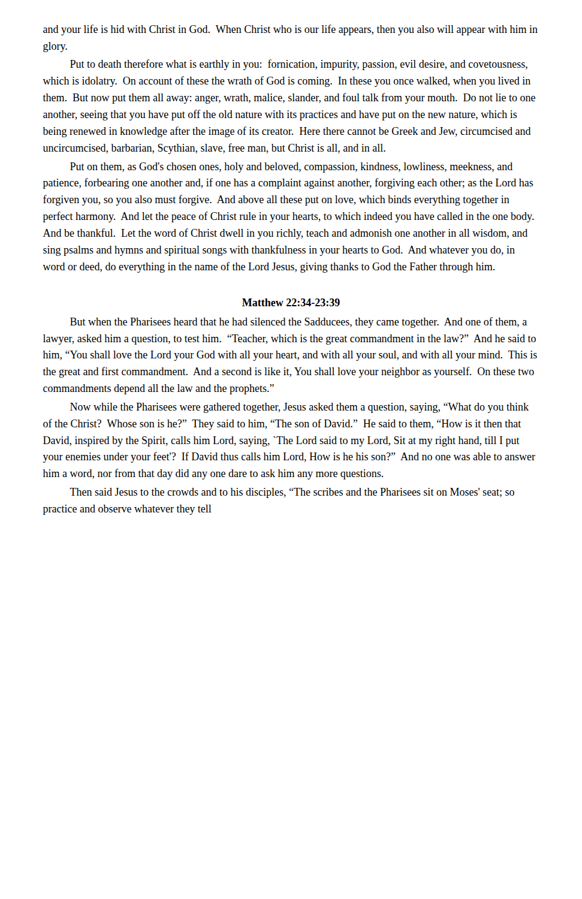and your life is hid with Christ in God. When Christ who is our life appears, then you also will appear with him in glory.
Put to death therefore what is earthly in you: fornication, impurity, passion, evil desire, and covetousness, which is idolatry. On account of these the wrath of God is coming. In these you once walked, when you lived in them. But now put them all away: anger, wrath, malice, slander, and foul talk from your mouth. Do not lie to one another, seeing that you have put off the old nature with its practices and have put on the new nature, which is being renewed in knowledge after the image of its creator. Here there cannot be Greek and Jew, circumcised and uncircumcised, barbarian, Scythian, slave, free man, but Christ is all, and in all.
Put on them, as God's chosen ones, holy and beloved, compassion, kindness, lowliness, meekness, and patience, forbearing one another and, if one has a complaint against another, forgiving each other; as the Lord has forgiven you, so you also must forgive. And above all these put on love, which binds everything together in perfect harmony. And let the peace of Christ rule in your hearts, to which indeed you have called in the one body. And be thankful. Let the word of Christ dwell in you richly, teach and admonish one another in all wisdom, and sing psalms and hymns and spiritual songs with thankfulness in your hearts to God. And whatever you do, in word or deed, do everything in the name of the Lord Jesus, giving thanks to God the Father through him.
Matthew 22:34-23:39
But when the Pharisees heard that he had silenced the Sadducees, they came together. And one of them, a lawyer, asked him a question, to test him. “Teacher, which is the great commandment in the law?” And he said to him, “You shall love the Lord your God with all your heart, and with all your soul, and with all your mind. This is the great and first commandment. And a second is like it, You shall love your neighbor as yourself. On these two commandments depend all the law and the prophets.”
Now while the Pharisees were gathered together, Jesus asked them a question, saying, “What do you think of the Christ? Whose son is he?” They said to him, “The son of David.” He said to them, “How is it then that David, inspired by the Spirit, calls him Lord, saying, `The Lord said to my Lord, Sit at my right hand, till I put your enemies under your feet'? If David thus calls him Lord, How is he his son?” And no one was able to answer him a word, nor from that day did any one dare to ask him any more questions.
Then said Jesus to the crowds and to his disciples, “The scribes and the Pharisees sit on Moses' seat; so practice and observe whatever they tell